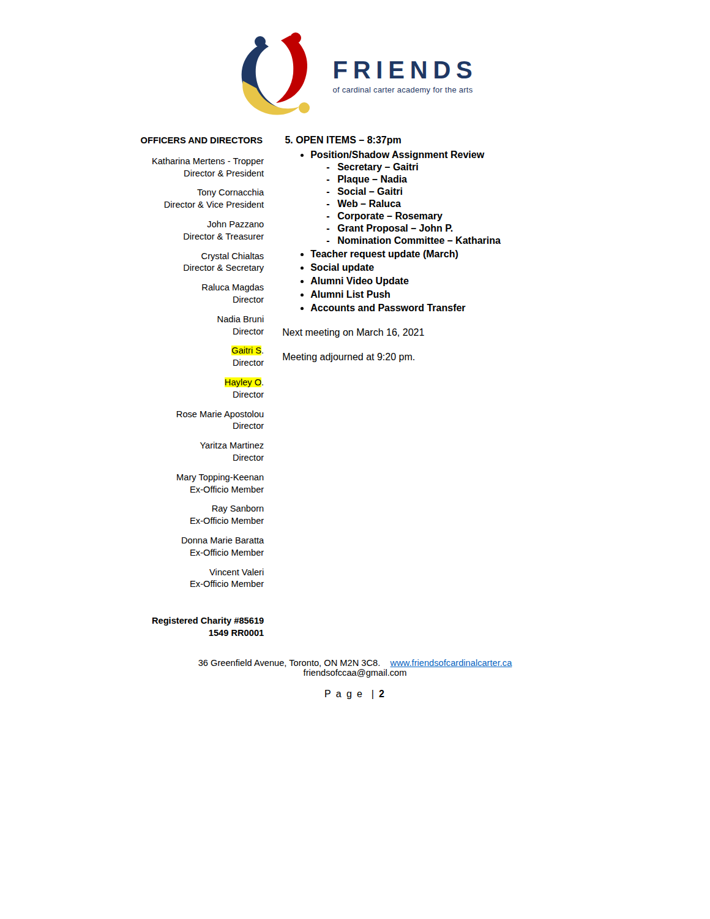FRIENDS
of cardinal carter academy for the arts
OFFICERS AND DIRECTORS
Katharina Mertens - Tropper Director & President
Tony Cornacchia Director & Vice President
John Pazzano Director & Treasurer
Crystal Chialtas Director & Secretary
Raluca Magdas Director
Nadia Bruni Director
Gaitri S. Director
Hayley O. Director
Rose Marie Apostolou Director
Yaritza Martinez Director
Mary Topping-Keenan Ex-Officio Member
Ray Sanborn Ex-Officio Member
Donna Marie Baratta Ex-Officio Member
Vincent Valeri Ex-Officio Member
Registered Charity #85619
1549 RR0001
OPEN ITEMS – 8:37pm
Position/Shadow Assignment Review
Secretary – Gaitri
Plaque – Nadia
Social – Gaitri
Web – Raluca
Corporate – Rosemary
Grant Proposal – John P.
Nomination Committee – Katharina
Teacher request update (March)
Social update
Alumni Video Update
Alumni List Push
Accounts and Password Transfer
Next meeting on March 16, 2021
Meeting adjourned at 9:20 pm.
36 Greenfield Avenue, Toronto, ON M2N 3C8. www.friendsofcardinalcarter.ca
friendsofccaa@gmail.com
P a g e | 2